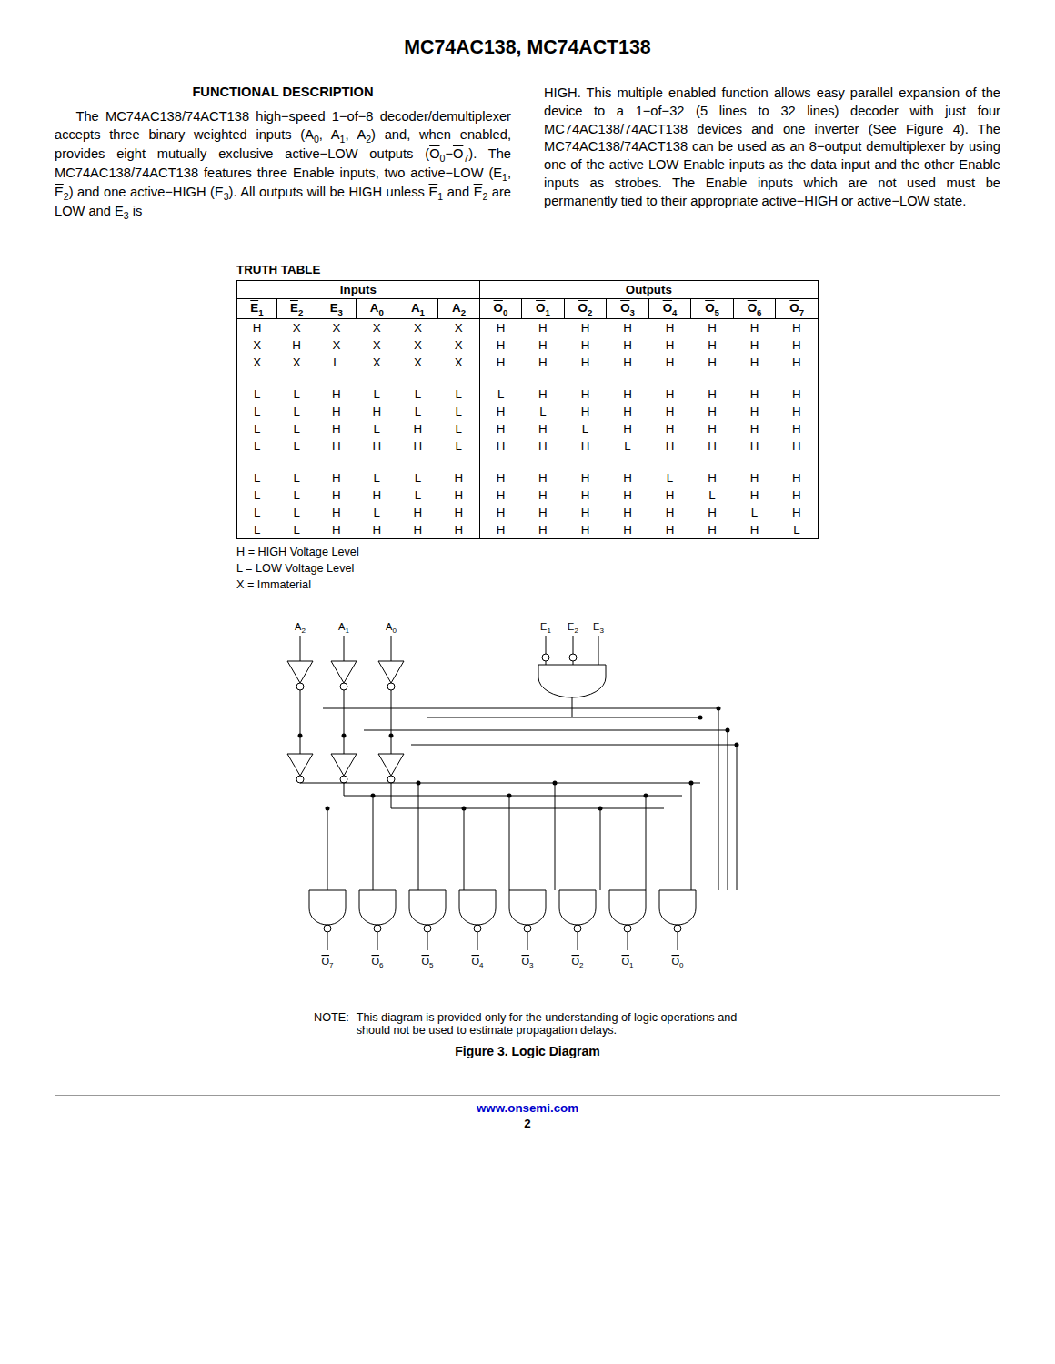MC74AC138, MC74ACT138
FUNCTIONAL DESCRIPTION
The MC74AC138/74ACT138 high−speed 1−of−8 decoder/demultiplexer accepts three binary weighted inputs (A0, A1, A2) and, when enabled, provides eight mutually exclusive active−LOW outputs (O0−O7). The MC74AC138/74ACT138 features three Enable inputs, two active−LOW (E1, E2) and one active−HIGH (E3). All outputs will be HIGH unless E1 and E2 are LOW and E3 is
HIGH. This multiple enabled function allows easy parallel expansion of the device to a 1−of−32 (5 lines to 32 lines) decoder with just four MC74AC138/74ACT138 devices and one inverter (See Figure 4). The MC74AC138/74ACT138 can be used as an 8−output demultiplexer by using one of the active LOW Enable inputs as the data input and the other Enable inputs as strobes. The Enable inputs which are not used must be permanently tied to their appropriate active−HIGH or active−LOW state.
TRUTH TABLE
| Inputs | Outputs |
| --- | --- |
| E 1 | E 2 | E 3 | A 0 | A 1 | A 2 | O 0 | O 1 | O 2 | O 3 | O 4 | O 5 | O 6 | O 7 |
| H | X | X | X | X | X | H | H | H | H | H | H | H | H |
| X | H | X | X | X | X | H | H | H | H | H | H | H | H |
| X | X | L | X | X | X | H | H | H | H | H | H | H | H |
| L | L | H | L | L | L | L | H | H | H | H | H | H | H |
| L | L | H | H | L | L | H | L | H | H | H | H | H | H |
| L | L | H | L | H | L | H | H | L | H | H | H | H | H |
| L | L | H | H | H | L | H | H | H | L | H | H | H | H |
| L | L | H | L | L | H | H | H | H | H | L | H | H | H |
| L | L | H | H | L | H | H | H | H | H | H | L | H | H |
| L | L | H | L | H | H | H | H | H | H | H | H | L | H |
| L | L | H | H | H | H | H | H | H | H | H | H | H | L |
H = HIGH Voltage Level
L = LOW Voltage Level
X = Immaterial
A2 A1 A0 E1 E2 E3 O7 O6 O5 O4 O3 O2 O1 O0
NOTE: This diagram is provided only for the understanding of logic operations and should not be used to estimate propagation delays.
Figure 3. Logic Diagram
www.onsemi.com
2